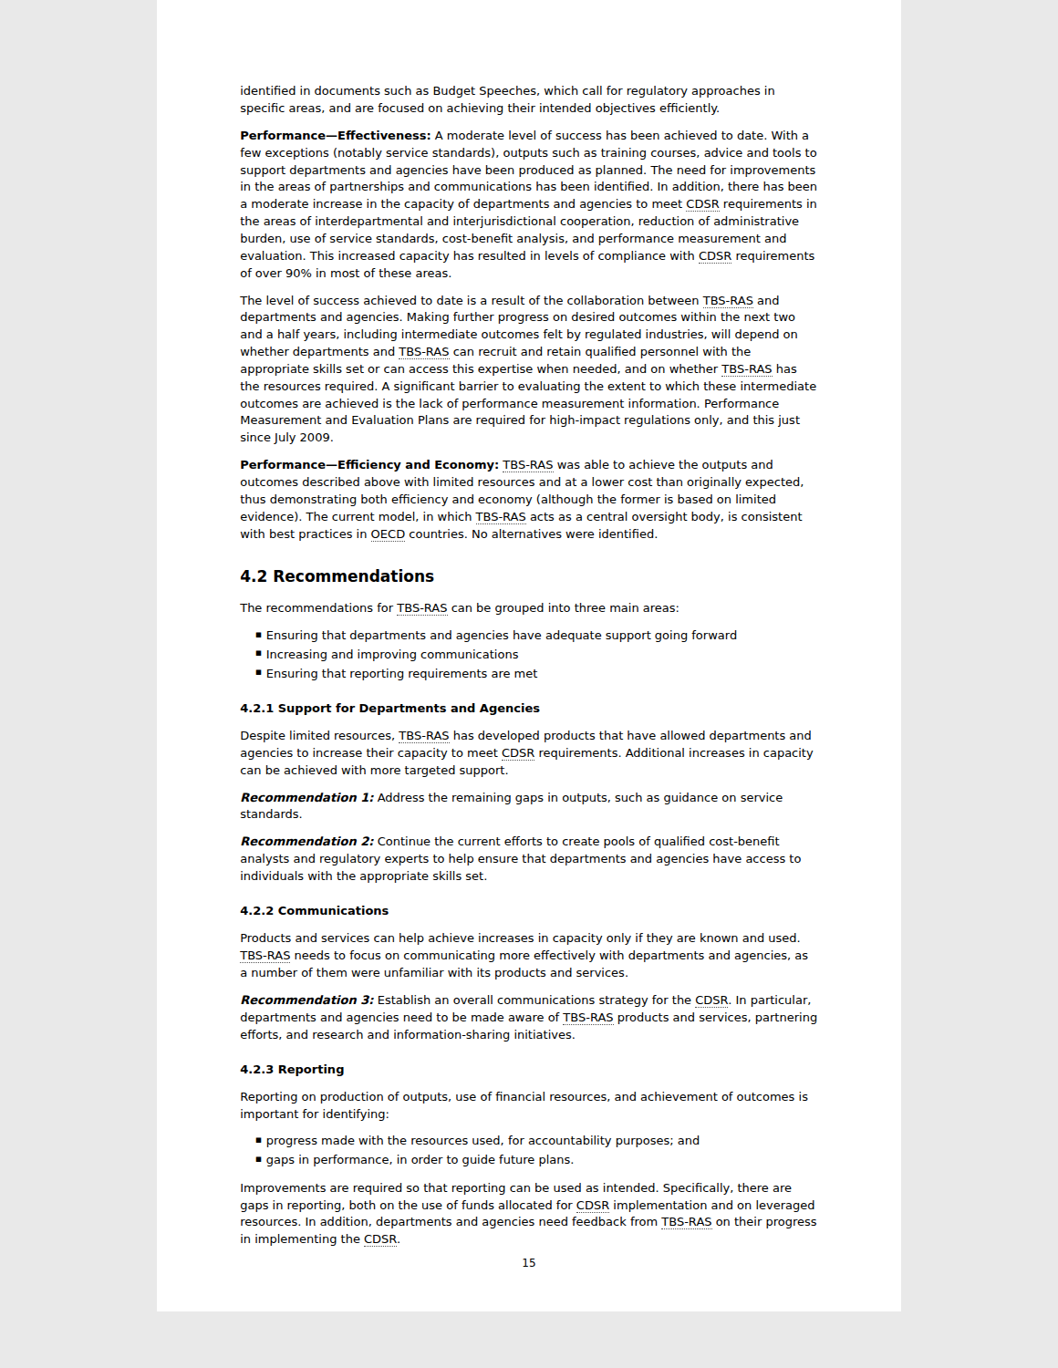identified in documents such as Budget Speeches, which call for regulatory approaches in specific areas, and are focused on achieving their intended objectives efficiently.
Performance—Effectiveness: A moderate level of success has been achieved to date. With a few exceptions (notably service standards), outputs such as training courses, advice and tools to support departments and agencies have been produced as planned. The need for improvements in the areas of partnerships and communications has been identified. In addition, there has been a moderate increase in the capacity of departments and agencies to meet CDSR requirements in the areas of interdepartmental and interjurisdictional cooperation, reduction of administrative burden, use of service standards, cost-benefit analysis, and performance measurement and evaluation. This increased capacity has resulted in levels of compliance with CDSR requirements of over 90% in most of these areas.
The level of success achieved to date is a result of the collaboration between TBS-RAS and departments and agencies. Making further progress on desired outcomes within the next two and a half years, including intermediate outcomes felt by regulated industries, will depend on whether departments and TBS-RAS can recruit and retain qualified personnel with the appropriate skills set or can access this expertise when needed, and on whether TBS-RAS has the resources required. A significant barrier to evaluating the extent to which these intermediate outcomes are achieved is the lack of performance measurement information. Performance Measurement and Evaluation Plans are required for high-impact regulations only, and this just since July 2009.
Performance—Efficiency and Economy: TBS-RAS was able to achieve the outputs and outcomes described above with limited resources and at a lower cost than originally expected, thus demonstrating both efficiency and economy (although the former is based on limited evidence). The current model, in which TBS-RAS acts as a central oversight body, is consistent with best practices in OECD countries. No alternatives were identified.
4.2 Recommendations
The recommendations for TBS-RAS can be grouped into three main areas:
Ensuring that departments and agencies have adequate support going forward
Increasing and improving communications
Ensuring that reporting requirements are met
4.2.1 Support for Departments and Agencies
Despite limited resources, TBS-RAS has developed products that have allowed departments and agencies to increase their capacity to meet CDSR requirements. Additional increases in capacity can be achieved with more targeted support.
Recommendation 1: Address the remaining gaps in outputs, such as guidance on service standards.
Recommendation 2: Continue the current efforts to create pools of qualified cost-benefit analysts and regulatory experts to help ensure that departments and agencies have access to individuals with the appropriate skills set.
4.2.2 Communications
Products and services can help achieve increases in capacity only if they are known and used. TBS-RAS needs to focus on communicating more effectively with departments and agencies, as a number of them were unfamiliar with its products and services.
Recommendation 3: Establish an overall communications strategy for the CDSR. In particular, departments and agencies need to be made aware of TBS-RAS products and services, partnering efforts, and research and information-sharing initiatives.
4.2.3 Reporting
Reporting on production of outputs, use of financial resources, and achievement of outcomes is important for identifying:
progress made with the resources used, for accountability purposes; and
gaps in performance, in order to guide future plans.
Improvements are required so that reporting can be used as intended. Specifically, there are gaps in reporting, both on the use of funds allocated for CDSR implementation and on leveraged resources. In addition, departments and agencies need feedback from TBS-RAS on their progress in implementing the CDSR.
15